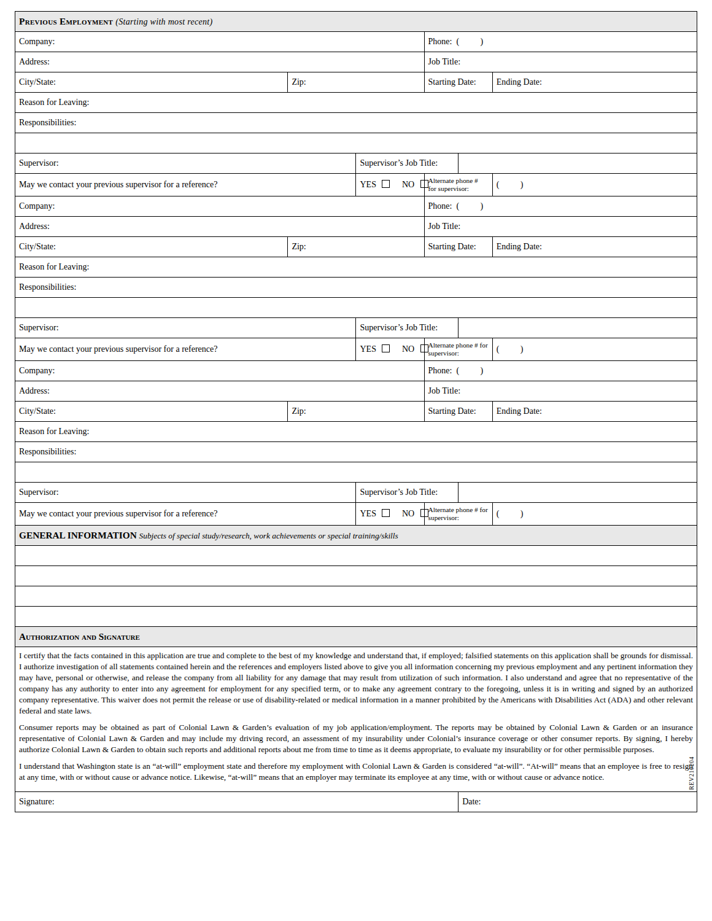| Previous Employment (Starting with most recent) |
| Company: | Phone: ( ) |
| Address: | Job Title: |
| City/State: | Zip: | Starting Date: | Ending Date: |
| Reason for Leaving: |
| Responsibilities: |
| Supervisor: | Supervisor’s Job Title: | |
| May we contact your previous supervisor for a reference? | YES NO | Alternate phone # for supervisor: | ( ) |
| Company: | Phone: ( ) |
| Address: | Job Title: |
| City/State: | Zip: | Starting Date: | Ending Date: |
| Reason for Leaving: |
| Responsibilities: |
| Supervisor: | Supervisor’s Job Title: | |
| May we contact your previous supervisor for a reference? | YES NO | Alternate phone # for supervisor: | ( ) |
| Company: | Phone: ( ) |
| Address: | Job Title: |
| City/State: | Zip: | Starting Date: | Ending Date: |
| Reason for Leaving: |
| Responsibilities: |
| Supervisor: | Supervisor’s Job Title: | |
| May we contact your previous supervisor for a reference? | YES NO | Alternate phone # for supervisor: | ( ) |
| GENERAL INFORMATION Subjects of special study/research, work achievements or special training/skills |
| Authorization and Signature |
| I certify that the facts contained in this application are true and complete to the best of my knowledge and understand that, if employed; falsified statements on this application shall be grounds for dismissal. I authorize investigation of all statements contained herein and the references and employers listed above to give you all information concerning my previous employment and any pertinent information they may have, personal or otherwise, and release the company from all liability for any damage that may result from utilization of such information. I also understand and agree that no representative of the company has any authority to enter into any agreement for employment for any specified term, or to make any agreement contrary to the foregoing, unless it is in writing and signed by an authorized company representative. This waiver does not permit the release or use of disability-related or medical information in a manner prohibited by the Americans with Disabilities Act (ADA) and other relevant federal and state laws. Consumer reports may be obtained as part of Colonial Lawn & Garden’s evaluation of my job application/employment. The reports may be obtained by Colonial Lawn & Garden or an insurance representative of Colonial Lawn & Garden and may include my driving record, an assessment of my insurability under Colonial’s insurance coverage or other consumer reports. By signing, I hereby authorize Colonial Lawn & Garden to obtain such reports and additional reports about me from time to time as it deems appropriate, to evaluate my insurability or for other permissible purposes. I understand that Washington state is an “at-will” employment state and therefore my employment with Colonial Lawn & Garden is considered “at-will”. “At-will” means that an employee is free to resign at any time, with or without cause or advance notice. Likewise, “at-will” means that an employer may terminate its employee at any time, with or without cause or advance notice. REV210204 |
| Signature: | Date: |